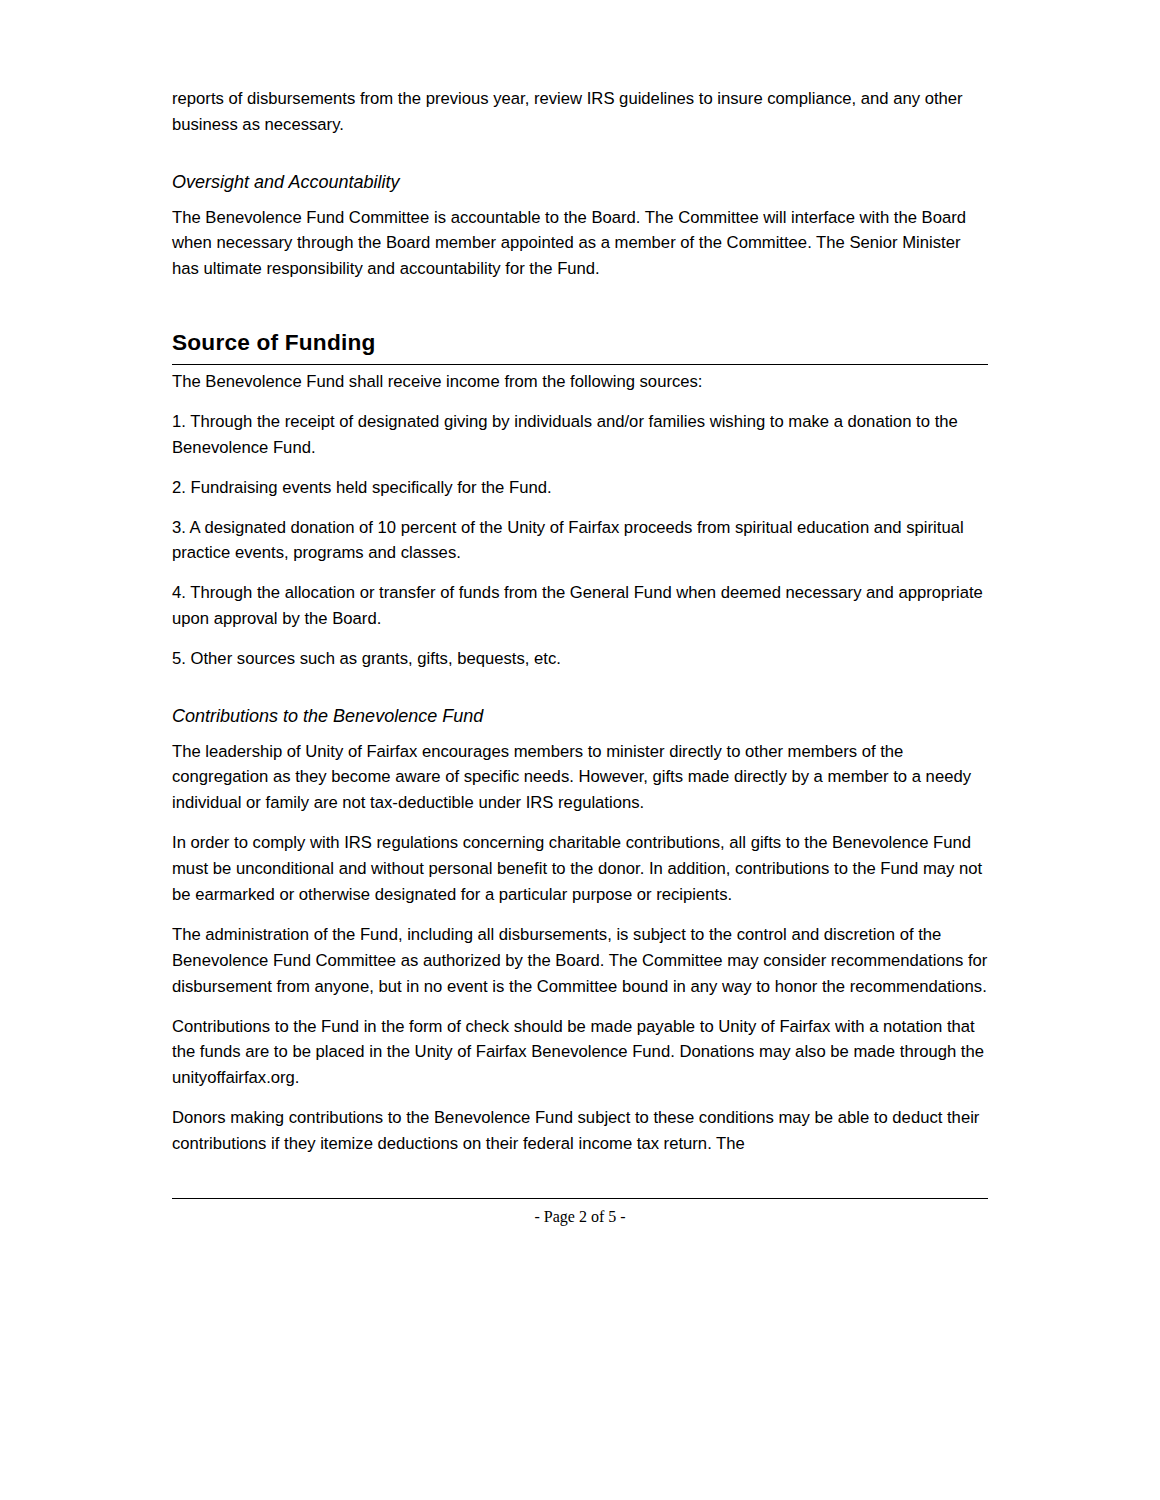reports of disbursements from the previous year, review IRS guidelines to insure compliance, and any other business as necessary.
Oversight and Accountability
The Benevolence Fund Committee is accountable to the Board. The Committee will interface with the Board when necessary through the Board member appointed as a member of the Committee. The Senior Minister has ultimate responsibility and accountability for the Fund.
Source of Funding
The Benevolence Fund shall receive income from the following sources:
1. Through the receipt of designated giving by individuals and/or families wishing to make a donation to the Benevolence Fund.
2. Fundraising events held specifically for the Fund.
3. A designated donation of 10 percent of the Unity of Fairfax proceeds from spiritual education and spiritual practice events, programs and classes.
4. Through the allocation or transfer of funds from the General Fund when deemed necessary and appropriate upon approval by the Board.
5. Other sources such as grants, gifts, bequests, etc.
Contributions to the Benevolence Fund
The leadership of Unity of Fairfax encourages members to minister directly to other members of the congregation as they become aware of specific needs. However, gifts made directly by a member to a needy individual or family are not tax-deductible under IRS regulations.
In order to comply with IRS regulations concerning charitable contributions, all gifts to the Benevolence Fund must be unconditional and without personal benefit to the donor. In addition, contributions to the Fund may not be earmarked or otherwise designated for a particular purpose or recipients.
The administration of the Fund, including all disbursements, is subject to the control and discretion of the Benevolence Fund Committee as authorized by the Board. The Committee may consider recommendations for disbursement from anyone, but in no event is the Committee bound in any way to honor the recommendations.
Contributions to the Fund in the form of check should be made payable to Unity of Fairfax with a notation that the funds are to be placed in the Unity of Fairfax Benevolence Fund. Donations may also be made through the unityoffairfax.org.
Donors making contributions to the Benevolence Fund subject to these conditions may be able to deduct their contributions if they itemize deductions on their federal income tax return. The
- Page 2 of 5 -